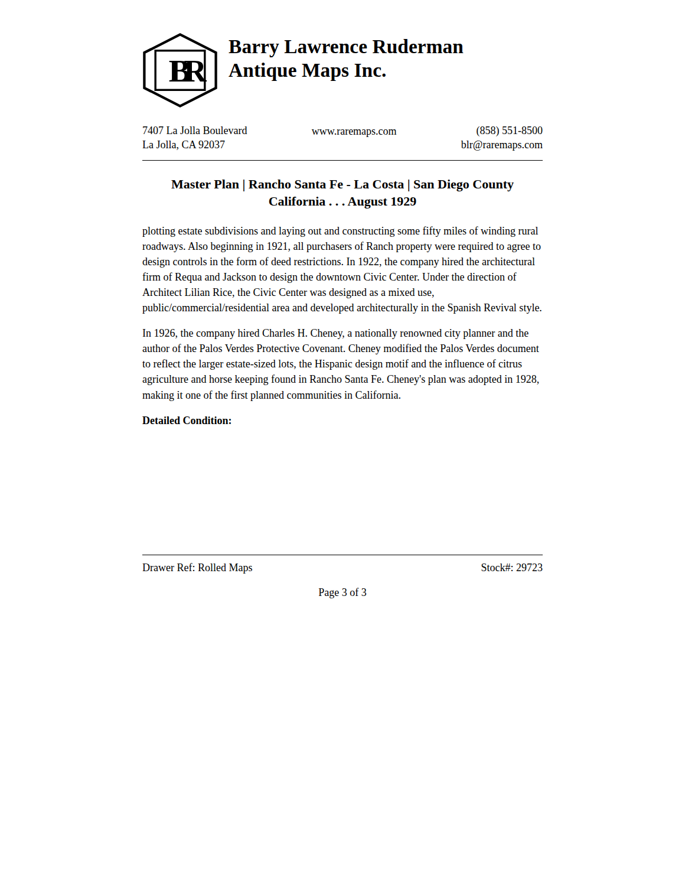B R L
Barry Lawrence Ruderman
Antique Maps Inc.
7407 La Jolla Boulevard
La Jolla, CA 92037
www.raremaps.com
(858) 551-8500
blr@raremaps.com
Master Plan | Rancho Santa Fe - La Costa | San Diego County California . . . August 1929
plotting estate subdivisions and laying out and constructing some fifty miles of winding rural roadways. Also beginning in 1921, all purchasers of Ranch property were required to agree to design controls in the form of deed restrictions. In 1922, the company hired the architectural firm of Requa and Jackson to design the downtown Civic Center. Under the direction of Architect Lilian Rice, the Civic Center was designed as a mixed use, public/commercial/residential area and developed architecturally in the Spanish Revival style.
In 1926, the company hired Charles H. Cheney, a nationally renowned city planner and the author of the Palos Verdes Protective Covenant. Cheney modified the Palos Verdes document to reflect the larger estate-sized lots, the Hispanic design motif and the influence of citrus agriculture and horse keeping found in Rancho Santa Fe. Cheney's plan was adopted in 1928, making it one of the first planned communities in California.
Detailed Condition:
Drawer Ref: Rolled Maps
Stock#: 29723
Page 3 of 3